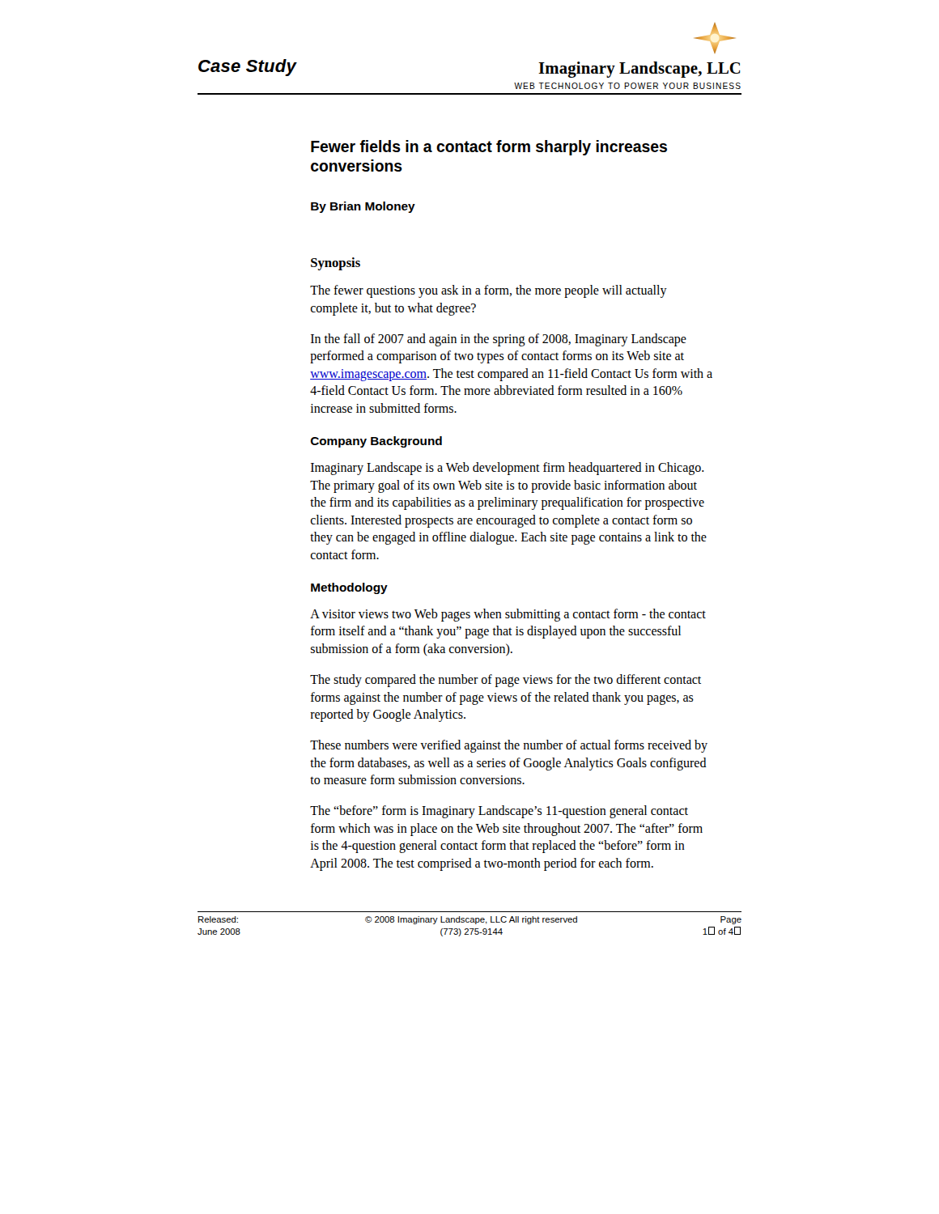Case Study
Imaginary Landscape, LLC
WEB TECHNOLOGY TO POWER YOUR BUSINESS
Fewer fields in a contact form sharply increases conversions
By Brian Moloney
Synopsis
The fewer questions you ask in a form, the more people will actually complete it, but to what degree?
In the fall of 2007 and again in the spring of 2008, Imaginary Landscape performed a comparison of two types of contact forms on its Web site at www.imagescape.com. The test compared an 11-field Contact Us form with a 4-field Contact Us form. The more abbreviated form resulted in a 160% increase in submitted forms.
Company Background
Imaginary Landscape is a Web development firm headquartered in Chicago. The primary goal of its own Web site is to provide basic information about the firm and its capabilities as a preliminary prequalification for prospective clients. Interested prospects are encouraged to complete a contact form so they can be engaged in offline dialogue. Each site page contains a link to the contact form.
Methodology
A visitor views two Web pages when submitting a contact form - the contact form itself and a “thank you” page that is displayed upon the successful submission of a form (aka conversion).
The study compared the number of page views for the two different contact forms against the number of page views of the related thank you pages, as reported by Google Analytics.
These numbers were verified against the number of actual forms received by the form databases, as well as a series of Google Analytics Goals configured to measure form submission conversions.
The “before” form is Imaginary Landscape’s 11-question general contact form which was in place on the Web site throughout 2007. The “after” form is the 4-question general contact form that replaced the “before” form in April 2008. The test comprised a two-month period for each form.
Released:
June 2008
© 2008 Imaginary Landscape, LLC All right reserved
(773) 275-9144
Page
1 of 4